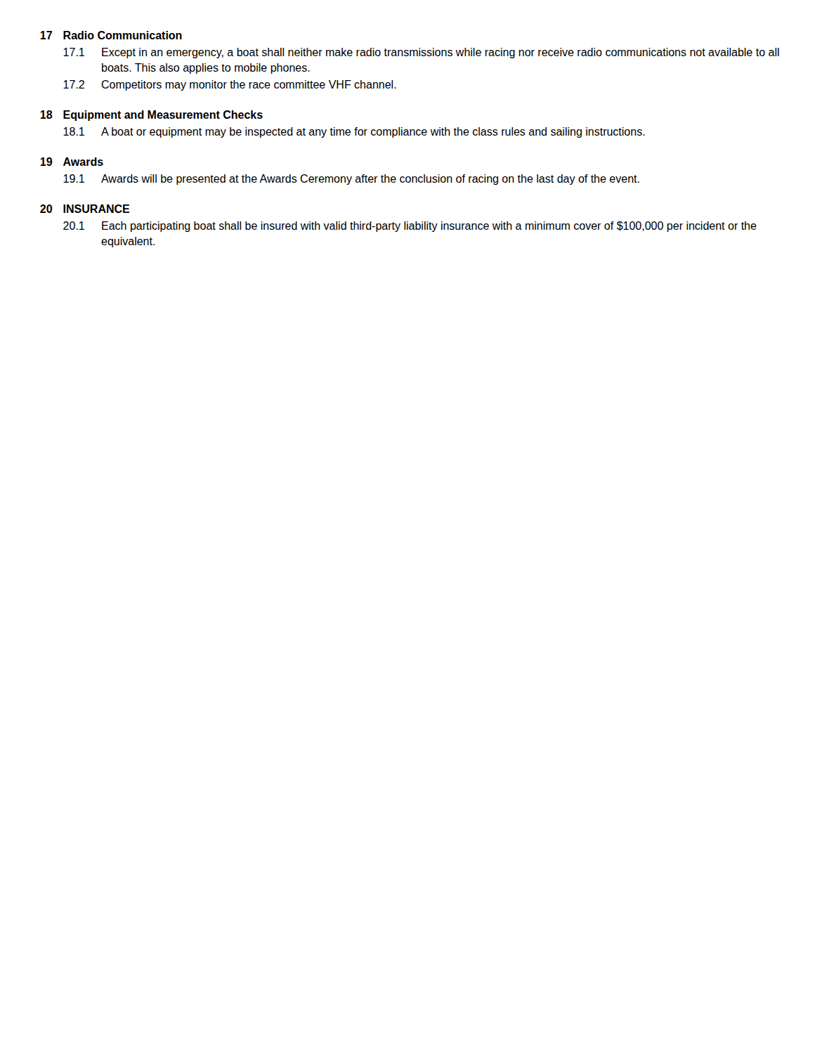Radio Communication
Except in an emergency, a boat shall neither make radio transmissions while racing nor receive radio communications not available to all boats. This also applies to mobile phones.
Competitors may monitor the race committee VHF channel.
Equipment and Measurement Checks
A boat or equipment may be inspected at any time for compliance with the class rules and sailing instructions.
Awards
Awards will be presented at the Awards Ceremony after the conclusion of racing on the last day of the event.
INSURANCE
Each participating boat shall be insured with valid third-party liability insurance with a minimum cover of $100,000 per incident or the equivalent.